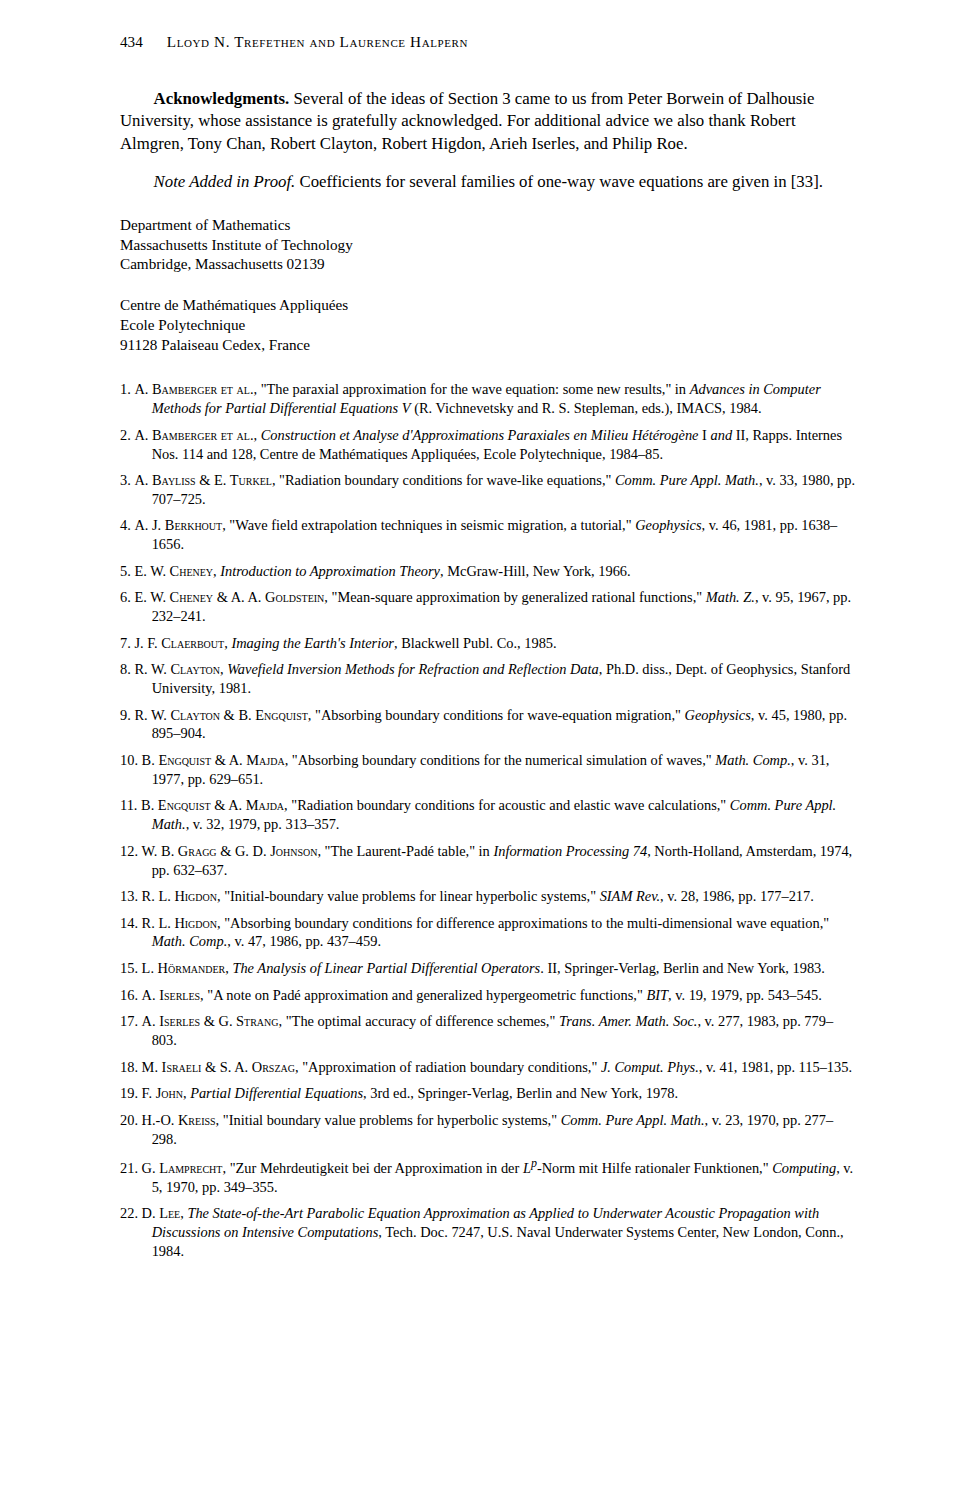434 Lloyd N. Trefethen and Laurence Halpern
Acknowledgments. Several of the ideas of Section 3 came to us from Peter Borwein of Dalhousie University, whose assistance is gratefully acknowledged. For additional advice we also thank Robert Almgren, Tony Chan, Robert Clayton, Robert Higdon, Arieh Iserles, and Philip Roe.
Note Added in Proof. Coefficients for several families of one-way wave equations are given in [33].
Department of Mathematics
Massachusetts Institute of Technology
Cambridge, Massachusetts 02139 Centre de Mathématiques Appliquées
Ecole Polytechnique
91128 Palaiseau Cedex, France
1. A. Bamberger et al., "The paraxial approximation for the wave equation: some new results," in Advances in Computer Methods for Partial Differential Equations V (R. Vichnevetsky and R. S. Stepleman, eds.), IMACS, 1984.
2. A. Bamberger et al., Construction et Analyse d'Approximations Paraxiales en Milieu Hétérogène I and II, Rapps. Internes Nos. 114 and 128, Centre de Mathématiques Appliquées, Ecole Polytechnique, 1984–85.
3. A. Bayliss & E. Turkel, "Radiation boundary conditions for wave-like equations," Comm. Pure Appl. Math., v. 33, 1980, pp. 707–725.
4. A. J. Berkhout, "Wave field extrapolation techniques in seismic migration, a tutorial," Geophysics, v. 46, 1981, pp. 1638–1656.
5. E. W. Cheney, Introduction to Approximation Theory, McGraw-Hill, New York, 1966.
6. E. W. Cheney & A. A. Goldstein, "Mean-square approximation by generalized rational functions," Math. Z., v. 95, 1967, pp. 232–241.
7. J. F. Claerbout, Imaging the Earth's Interior, Blackwell Publ. Co., 1985.
8. R. W. Clayton, Wavefield Inversion Methods for Refraction and Reflection Data, Ph.D. diss., Dept. of Geophysics, Stanford University, 1981.
9. R. W. Clayton & B. Engquist, "Absorbing boundary conditions for wave-equation migration," Geophysics, v. 45, 1980, pp. 895–904.
10. B. Engquist & A. Majda, "Absorbing boundary conditions for the numerical simulation of waves," Math. Comp., v. 31, 1977, pp. 629–651.
11. B. Engquist & A. Majda, "Radiation boundary conditions for acoustic and elastic wave calculations," Comm. Pure Appl. Math., v. 32, 1979, pp. 313–357.
12. W. B. Gragg & G. D. Johnson, "The Laurent-Padé table," in Information Processing 74, North-Holland, Amsterdam, 1974, pp. 632–637.
13. R. L. Higdon, "Initial-boundary value problems for linear hyperbolic systems," SIAM Rev., v. 28, 1986, pp. 177–217.
14. R. L. Higdon, "Absorbing boundary conditions for difference approximations to the multi-dimensional wave equation," Math. Comp., v. 47, 1986, pp. 437–459.
15. L. Hörmander, The Analysis of Linear Partial Differential Operators. II, Springer-Verlag, Berlin and New York, 1983.
16. A. Iserles, "A note on Padé approximation and generalized hypergeometric functions," BIT, v. 19, 1979, pp. 543–545.
17. A. Iserles & G. Strang, "The optimal accuracy of difference schemes," Trans. Amer. Math. Soc., v. 277, 1983, pp. 779–803.
18. M. Israeli & S. A. Orszag, "Approximation of radiation boundary conditions," J. Comput. Phys., v. 41, 1981, pp. 115–135.
19. F. John, Partial Differential Equations, 3rd ed., Springer-Verlag, Berlin and New York, 1978.
20. H.-O. Kreiss, "Initial boundary value problems for hyperbolic systems," Comm. Pure Appl. Math., v. 23, 1970, pp. 277–298.
21. G. Lamprecht, "Zur Mehrdeutigkeit bei der Approximation in der Lp-Norm mit Hilfe rationaler Funktionen," Computing, v. 5, 1970, pp. 349–355.
22. D. Lee, The State-of-the-Art Parabolic Equation Approximation as Applied to Underwater Acoustic Propagation with Discussions on Intensive Computations, Tech. Doc. 7247, U.S. Naval Underwater Systems Center, New London, Conn., 1984.